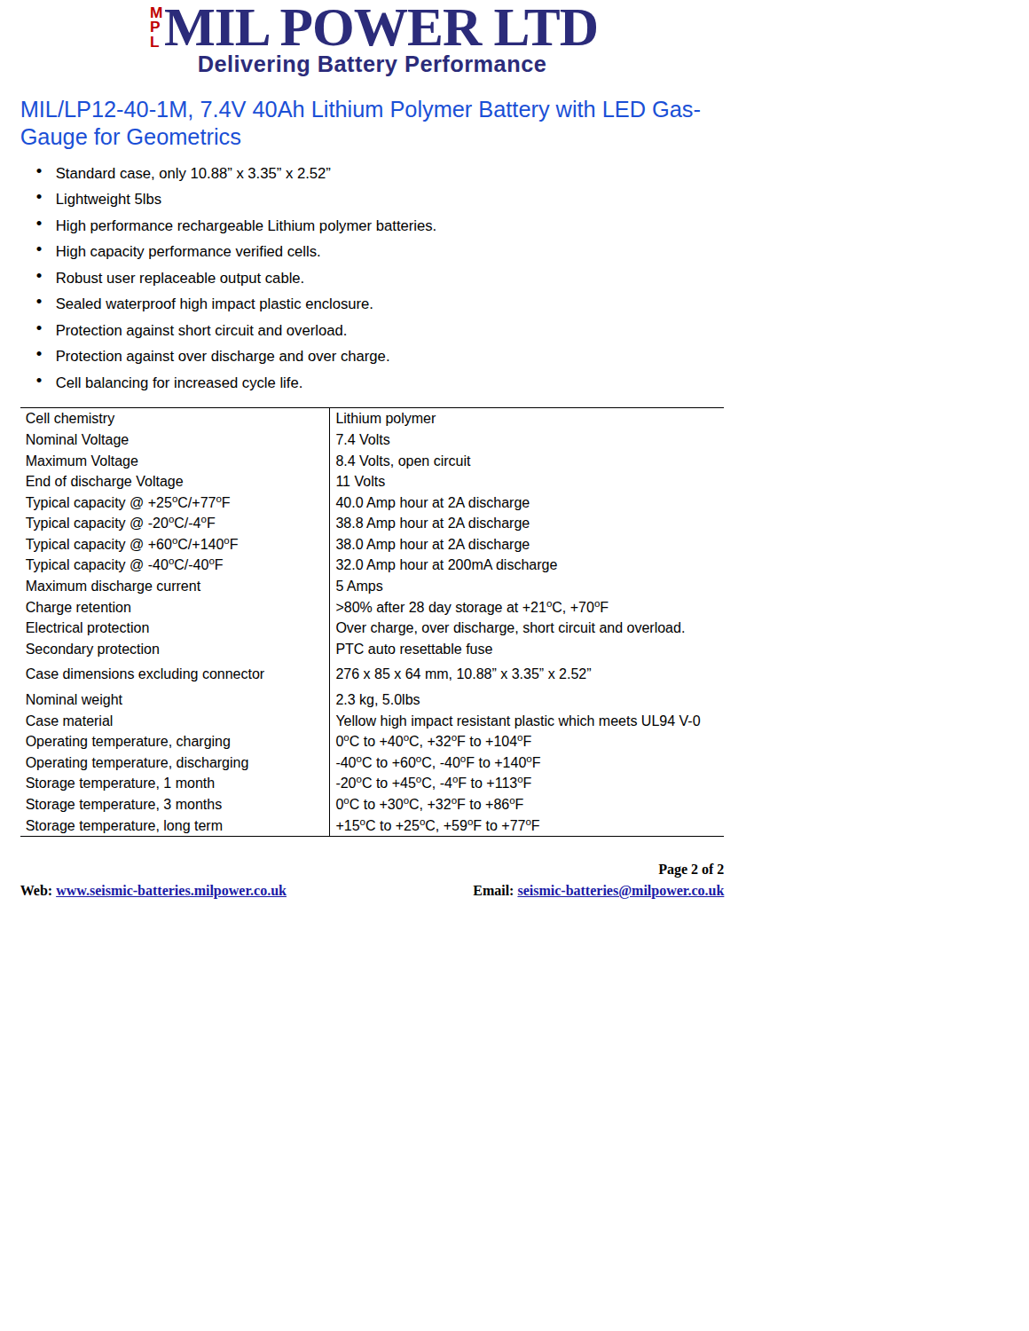M
P
L MIL POWER LTD
Delivering Battery Performance
MIL/LP12-40-1M, 7.4V 40Ah Lithium Polymer Battery with LED Gas-Gauge for Geometrics
Standard case, only 10.88” x 3.35” x 2.52”
Lightweight 5lbs
High performance rechargeable Lithium polymer batteries.
High capacity performance verified cells.
Robust user replaceable output cable.
Sealed waterproof high impact plastic enclosure.
Protection against short circuit and overload.
Protection against over discharge and over charge.
Cell balancing for increased cycle life.
| Cell chemistry | Lithium polymer |
| Nominal Voltage | 7.4 Volts |
| Maximum Voltage | 8.4 Volts, open circuit |
| End of discharge Voltage | 11 Volts |
| Typical capacity @ +25 o C/+77 o F | 40.0 Amp hour at 2A discharge |
| Typical capacity @ -20 o C/-4 o F | 38.8 Amp hour at 2A discharge |
| Typical capacity @ +60 o C/+140 o F | 38.0 Amp hour at 2A discharge |
| Typical capacity @ -40 o C/-40 o F | 32.0 Amp hour at 200mA discharge |
| Maximum discharge current | 5 Amps |
| Charge retention | >80% after 28 day storage at +21 o C, +70 o F |
| Electrical protection | Over charge, over discharge, short circuit and overload. |
| Secondary protection | PTC auto resettable fuse |
| Case dimensions excluding connector | 276 x 85 x 64 mm, 10.88” x 3.35” x 2.52” |
| Nominal weight | 2.3 kg, 5.0lbs |
| Case material | Yellow high impact resistant plastic which meets UL94 V-0 |
| Operating temperature, charging | 0 o C to +40 o C, +32 o F to +104 o F |
| Operating temperature, discharging | -40 o C to +60 o C, -40 o F to +140 o F |
| Storage temperature, 1 month | -20 o C to +45 o C, -4 o F to +113 o F |
| Storage temperature, 3 months | 0 o C to +30 o C, +32 o F to +86 o F |
| Storage temperature, long term | +15 o C to +25 o C, +59 o F to +77 o F |
Page 2 of 2
Web: www.seismic-batteries.milpower.co.uk
Email: seismic-batteries@milpower.co.uk